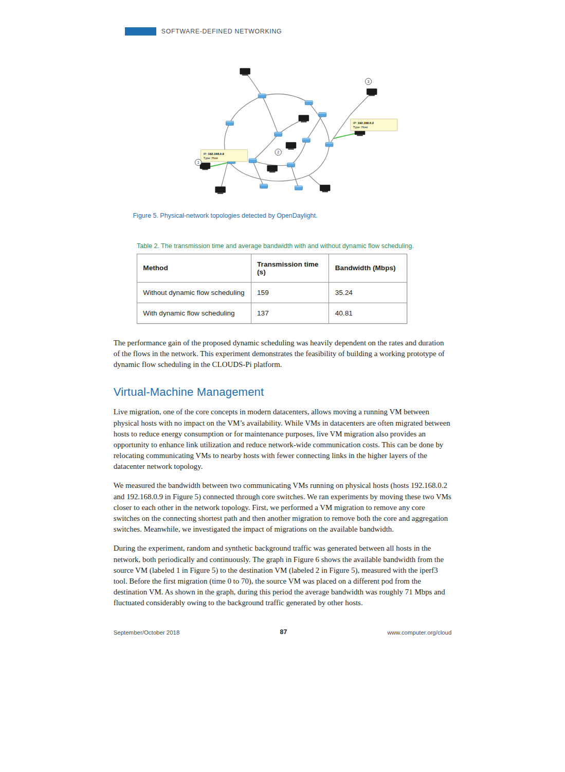Software-Defined Networking
IP: 192.168.0.2 Type: Host IP: 192.168.0.9 Type: Host 1 2 3
Figure 5. Physical-network topologies detected by OpenDaylight.
Table 2. The transmission time and average bandwidth with and without dynamic flow scheduling.
| Method | Transmission time (s) | Bandwidth (Mbps) |
| --- | --- | --- |
| Without dynamic flow scheduling | 159 | 35.24 |
| With dynamic flow scheduling | 137 | 40.81 |
The performance gain of the proposed dynamic scheduling was heavily dependent on the rates and duration of the flows in the network. This experiment demonstrates the feasibility of building a working prototype of dynamic flow scheduling in the CLOUDS-Pi platform.
Virtual-Machine Management
Live migration, one of the core concepts in modern datacenters, allows moving a running VM between physical hosts with no impact on the VM’s availability. While VMs in datacenters are often migrated between hosts to reduce energy consumption or for maintenance purposes, live VM migration also provides an opportunity to enhance link utilization and reduce network-wide communication costs. This can be done by relocating communicating VMs to nearby hosts with fewer connecting links in the higher layers of the datacenter network topology.
We measured the bandwidth between two communicating VMs running on physical hosts (hosts 192.168.0.2 and 192.168.0.9 in Figure 5) connected through core switches. We ran experiments by moving these two VMs closer to each other in the network topology. First, we performed a VM migration to remove any core switches on the connecting shortest path and then another migration to remove both the core and aggregation switches. Meanwhile, we investigated the impact of migrations on the available bandwidth.
During the experiment, random and synthetic background traffic was generated between all hosts in the network, both periodically and continuously. The graph in Figure 6 shows the available bandwidth from the source VM (labeled 1 in Figure 5) to the destination VM (labeled 2 in Figure 5), measured with the iperf3 tool. Before the first migration (time 0 to 70), the source VM was placed on a different pod from the destination VM. As shown in the graph, during this period the average bandwidth was roughly 71 Mbps and fluctuated considerably owing to the background traffic generated by other hosts.
September/October 2018
87
www.computer.org/cloud